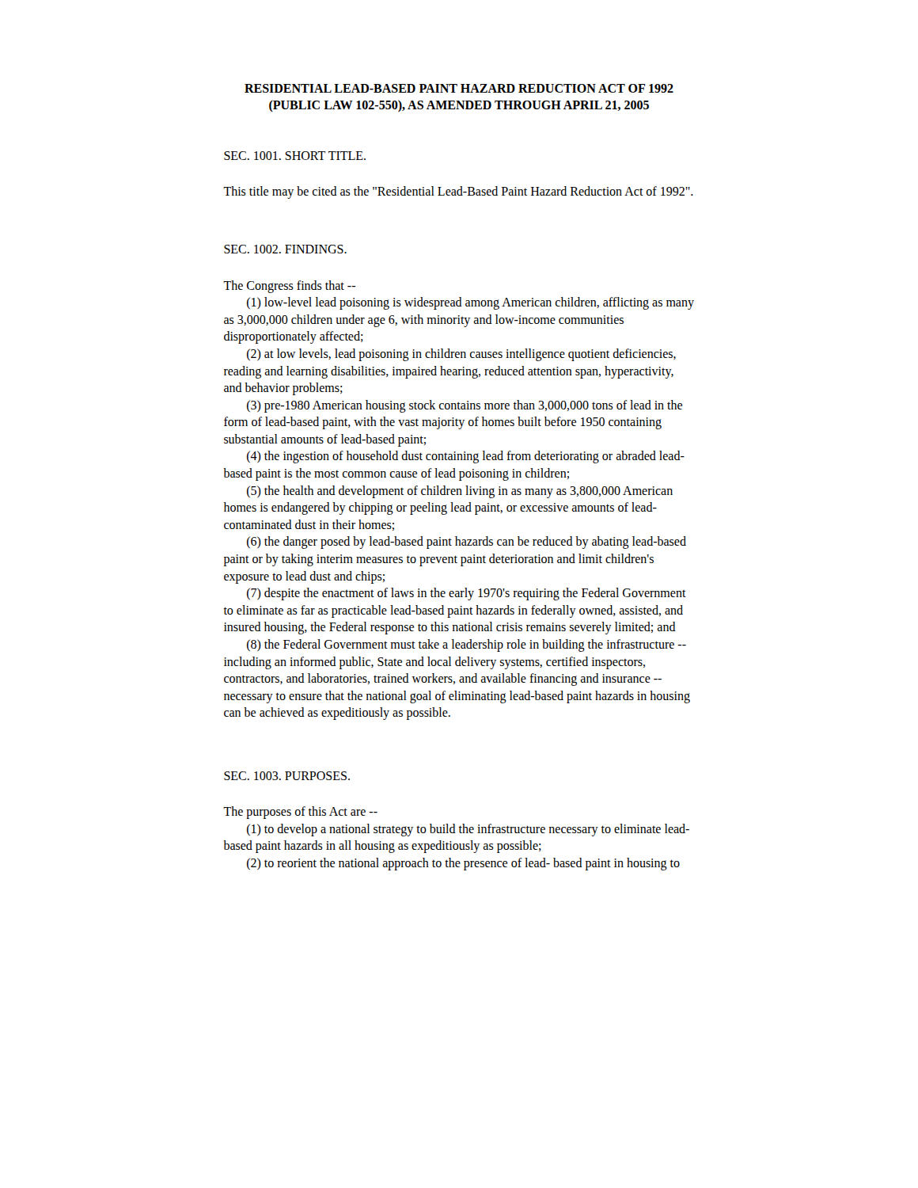RESIDENTIAL LEAD-BASED PAINT HAZARD REDUCTION ACT OF 1992
(PUBLIC LAW 102-550), AS AMENDED THROUGH APRIL 21, 2005
SEC. 1001. SHORT TITLE.
This title may be cited as the "Residential Lead-Based Paint Hazard Reduction Act of 1992".
SEC. 1002. FINDINGS.
The Congress finds that --
(1) low-level lead poisoning is widespread among American children, afflicting as many as 3,000,000 children under age 6, with minority and low-income communities disproportionately affected;
(2) at low levels, lead poisoning in children causes intelligence quotient deficiencies, reading and learning disabilities, impaired hearing, reduced attention span, hyperactivity, and behavior problems;
(3) pre-1980 American housing stock contains more than 3,000,000 tons of lead in the form of lead-based paint, with the vast majority of homes built before 1950 containing substantial amounts of lead-based paint;
(4) the ingestion of household dust containing lead from deteriorating or abraded lead-based paint is the most common cause of lead poisoning in children;
(5) the health and development of children living in as many as 3,800,000 American homes is endangered by chipping or peeling lead paint, or excessive amounts of lead-contaminated dust in their homes;
(6) the danger posed by lead-based paint hazards can be reduced by abating lead-based paint or by taking interim measures to prevent paint deterioration and limit children's exposure to lead dust and chips;
(7) despite the enactment of laws in the early 1970's requiring the Federal Government to eliminate as far as practicable lead-based paint hazards in federally owned, assisted, and insured housing, the Federal response to this national crisis remains severely limited; and
(8) the Federal Government must take a leadership role in building the infrastructure -- including an informed public, State and local delivery systems, certified inspectors, contractors, and laboratories, trained workers, and available financing and insurance -- necessary to ensure that the national goal of eliminating lead-based paint hazards in housing can be achieved as expeditiously as possible.
SEC. 1003. PURPOSES.
The purposes of this Act are --
(1) to develop a national strategy to build the infrastructure necessary to eliminate lead-based paint hazards in all housing as expeditiously as possible;
(2) to reorient the national approach to the presence of lead- based paint in housing to